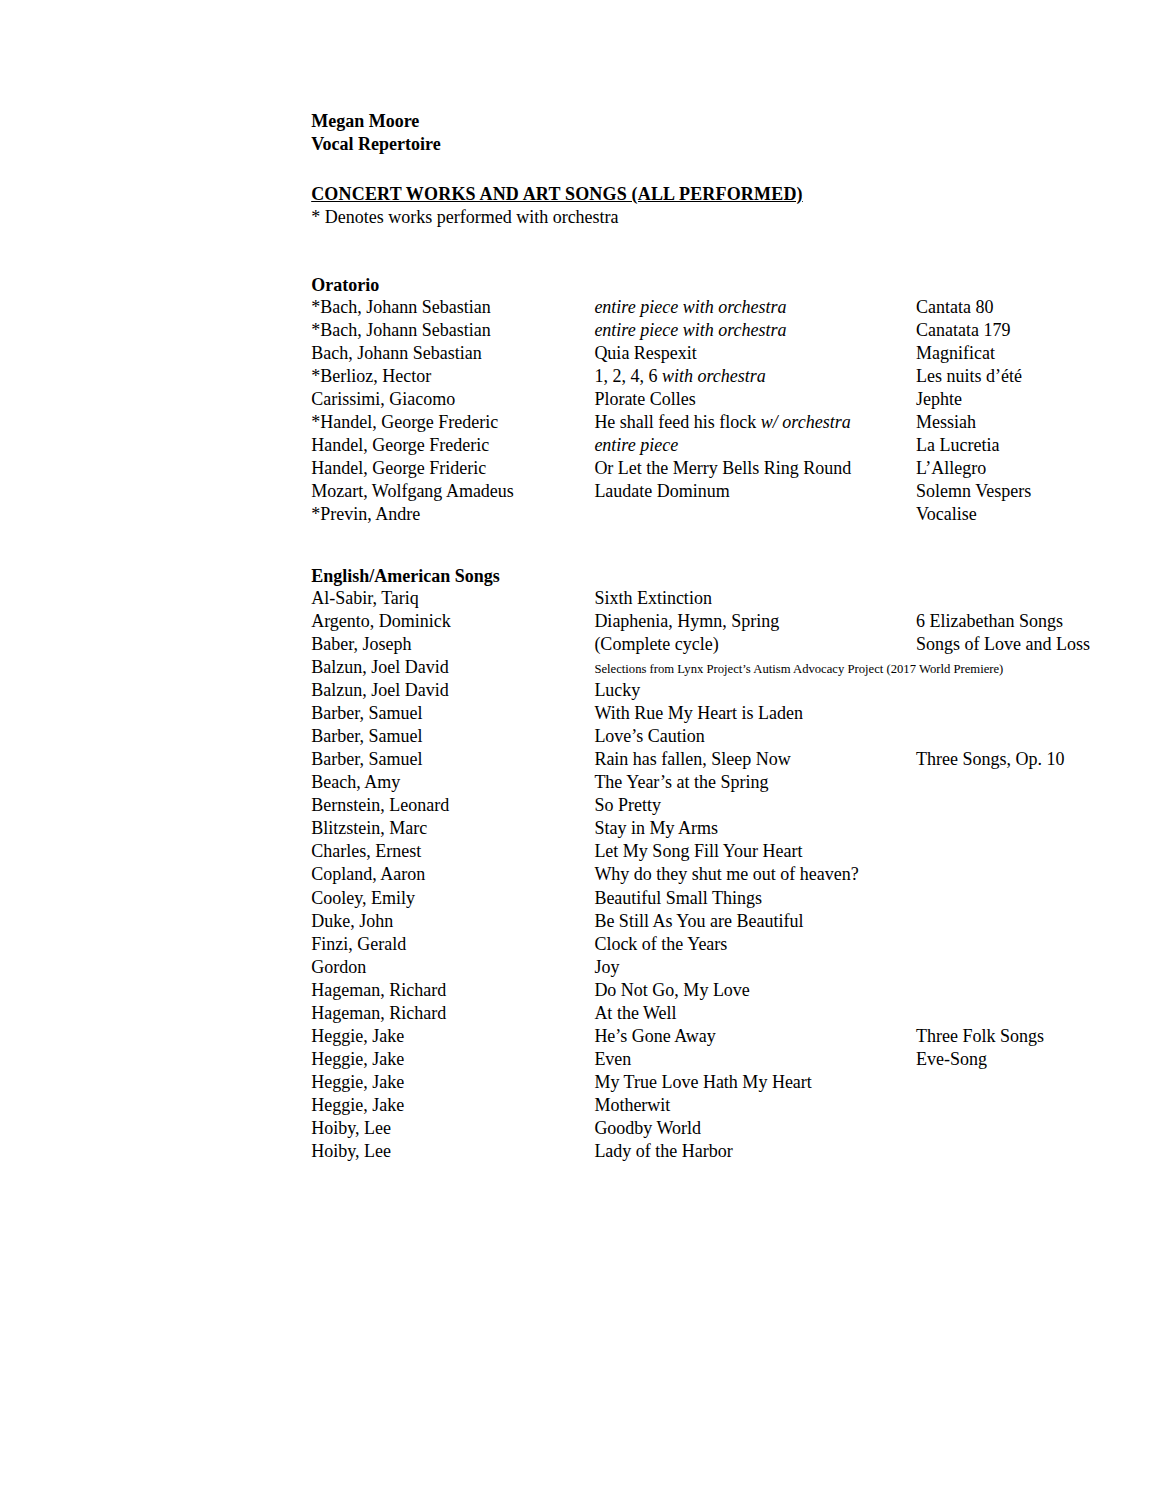Megan Moore
Vocal Repertoire
CONCERT WORKS AND ART SONGS (ALL PERFORMED)
* Denotes works performed with orchestra
Oratorio
| *Bach, Johann Sebastian | entire piece with orchestra | Cantata 80 |
| *Bach, Johann Sebastian | entire piece with orchestra | Canatata 179 |
| Bach, Johann Sebastian | Quia Respexit | Magnificat |
| *Berlioz, Hector | 1, 2, 4, 6 with orchestra | Les nuits d’été |
| Carissimi, Giacomo | Plorate Colles | Jephte |
| *Handel, George Frederic | He shall feed his flock w/ orchestra | Messiah |
| Handel, George Frederic | entire piece | La Lucretia |
| Handel, George Frideric | Or Let the Merry Bells Ring Round | L’Allegro |
| Mozart, Wolfgang Amadeus | Laudate Dominum | Solemn Vespers |
| *Previn, Andre | | Vocalise |
English/American Songs
| Al-Sabir, Tariq | Sixth Extinction | |
| Argento, Dominick | Diaphenia, Hymn, Spring | 6 Elizabethan Songs |
| Baber, Joseph | (Complete cycle) | Songs of Love and Loss |
| Balzun, Joel David | Selections from Lynx Project’s Autism Advocacy Project (2017 World Premiere) |
| Balzun, Joel David | Lucky | |
| Barber, Samuel | With Rue My Heart is Laden | |
| Barber, Samuel | Love’s Caution | |
| Barber, Samuel | Rain has fallen, Sleep Now | Three Songs, Op. 10 |
| Beach, Amy | The Year’s at the Spring | |
| Bernstein, Leonard | So Pretty | |
| Blitzstein, Marc | Stay in My Arms | |
| Charles, Ernest | Let My Song Fill Your Heart | |
| Copland, Aaron | Why do they shut me out of heaven? | |
| Cooley, Emily | Beautiful Small Things | |
| Duke, John | Be Still As You are Beautiful | |
| Finzi, Gerald | Clock of the Years | |
| Gordon | Joy | |
| Hageman, Richard | Do Not Go, My Love | |
| Hageman, Richard | At the Well | |
| Heggie, Jake | He’s Gone Away | Three Folk Songs |
| Heggie, Jake | Even | Eve-Song |
| Heggie, Jake | My True Love Hath My Heart | |
| Heggie, Jake | Motherwit | |
| Hoiby, Lee | Goodby World | |
| Hoiby, Lee | Lady of the Harbor | |